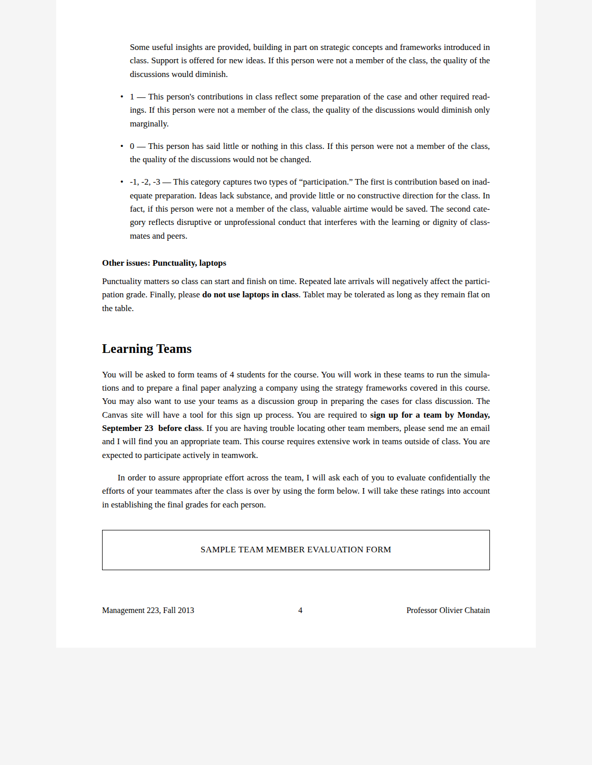Some useful insights are provided, building in part on strategic concepts and frameworks introduced in class. Support is offered for new ideas. If this person were not a member of the class, the quality of the discussions would diminish.
1 — This person's contributions in class reflect some preparation of the case and other required readings. If this person were not a member of the class, the quality of the discussions would diminish only marginally.
0 — This person has said little or nothing in this class. If this person were not a member of the class, the quality of the discussions would not be changed.
-1, -2, -3 — This category captures two types of “participation.” The first is contribution based on inadequate preparation. Ideas lack substance, and provide little or no constructive direction for the class. In fact, if this person were not a member of the class, valuable airtime would be saved. The second category reflects disruptive or unprofessional conduct that interferes with the learning or dignity of classmates and peers.
Other issues: Punctuality, laptops
Punctuality matters so class can start and finish on time. Repeated late arrivals will negatively affect the participation grade. Finally, please do not use laptops in class. Tablet may be tolerated as long as they remain flat on the table.
Learning Teams
You will be asked to form teams of 4 students for the course. You will work in these teams to run the simulations and to prepare a final paper analyzing a company using the strategy frameworks covered in this course. You may also want to use your teams as a discussion group in preparing the cases for class discussion. The Canvas site will have a tool for this sign up process. You are required to sign up for a team by Monday, September 23 before class. If you are having trouble locating other team members, please send me an email and I will find you an appropriate team. This course requires extensive work in teams outside of class. You are expected to participate actively in teamwork.
In order to assure appropriate effort across the team, I will ask each of you to evaluate confidentially the efforts of your teammates after the class is over by using the form below. I will take these ratings into account in establishing the final grades for each person.
SAMPLE TEAM MEMBER EVALUATION FORM
Management 223, Fall 2013 4 Professor Olivier Chatain